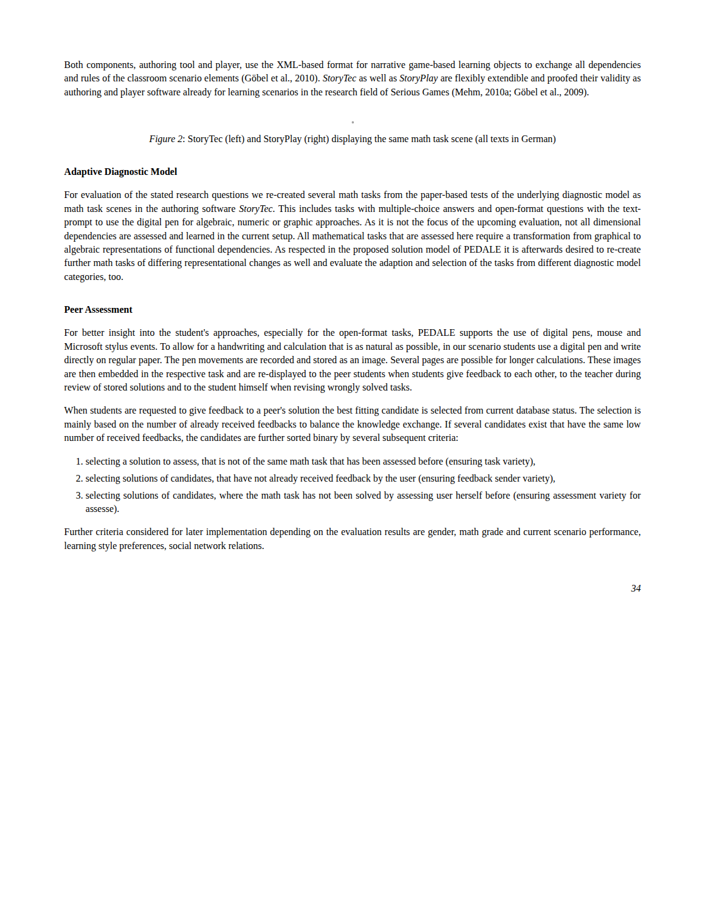Both components, authoring tool and player, use the XML-based format for narrative game-based learning objects to exchange all dependencies and rules of the classroom scenario elements (Göbel et al., 2010). StoryTec as well as StoryPlay are flexibly extendible and proofed their validity as authoring and player software already for learning scenarios in the research field of Serious Games (Mehm, 2010a; Göbel et al., 2009).
Figure 2: StoryTec (left) and StoryPlay (right) displaying the same math task scene (all texts in German)
Adaptive Diagnostic Model
For evaluation of the stated research questions we re-created several math tasks from the paper-based tests of the underlying diagnostic model as math task scenes in the authoring software StoryTec. This includes tasks with multiple-choice answers and open-format questions with the text-prompt to use the digital pen for algebraic, numeric or graphic approaches. As it is not the focus of the upcoming evaluation, not all dimensional dependencies are assessed and learned in the current setup. All mathematical tasks that are assessed here require a transformation from graphical to algebraic representations of functional dependencies. As respected in the proposed solution model of PEDALE it is afterwards desired to re-create further math tasks of differing representational changes as well and evaluate the adaption and selection of the tasks from different diagnostic model categories, too.
Peer Assessment
For better insight into the student's approaches, especially for the open-format tasks, PEDALE supports the use of digital pens, mouse and Microsoft stylus events. To allow for a handwriting and calculation that is as natural as possible, in our scenario students use a digital pen and write directly on regular paper. The pen movements are recorded and stored as an image. Several pages are possible for longer calculations. These images are then embedded in the respective task and are re-displayed to the peer students when students give feedback to each other, to the teacher during review of stored solutions and to the student himself when revising wrongly solved tasks.
When students are requested to give feedback to a peer's solution the best fitting candidate is selected from current database status. The selection is mainly based on the number of already received feedbacks to balance the knowledge exchange. If several candidates exist that have the same low number of received feedbacks, the candidates are further sorted binary by several subsequent criteria:
selecting a solution to assess, that is not of the same math task that has been assessed before (ensuring task variety),
selecting solutions of candidates, that have not already received feedback by the user (ensuring feedback sender variety),
selecting solutions of candidates, where the math task has not been solved by assessing user herself before (ensuring assessment variety for assesse).
Further criteria considered for later implementation depending on the evaluation results are gender, math grade and current scenario performance, learning style preferences, social network relations.
34